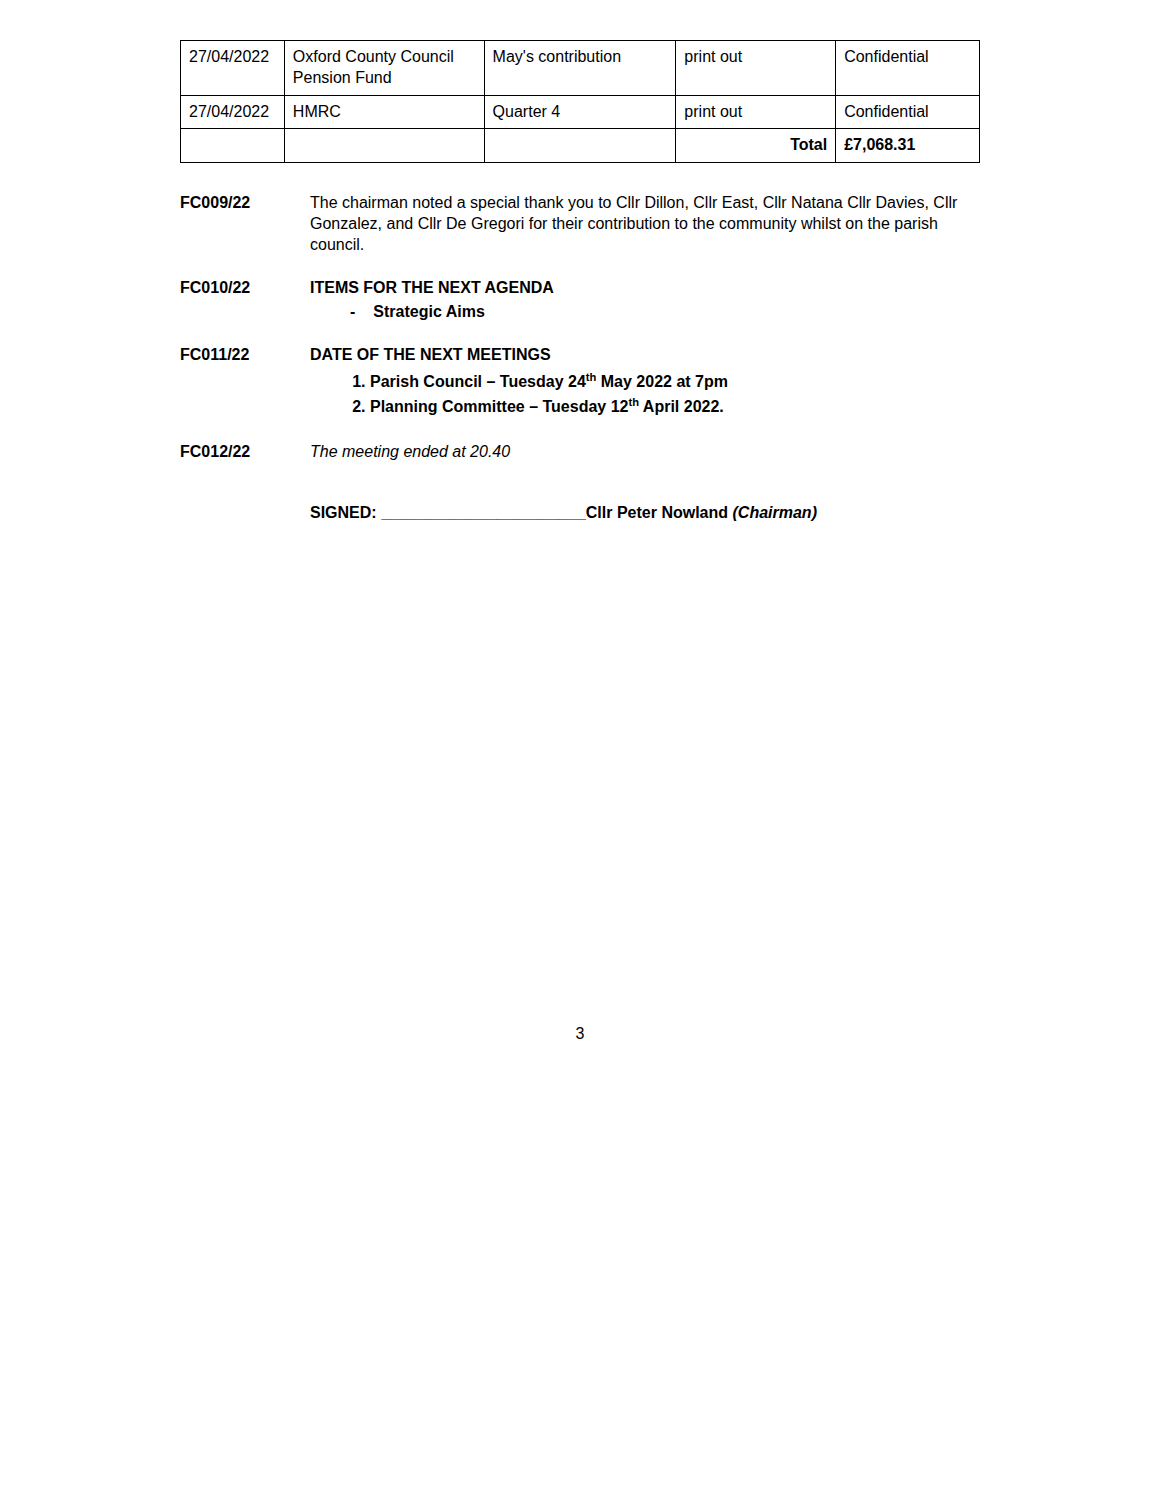| 27/04/2022 | Oxford County Council Pension Fund | May's contribution | print out | Confidential |
| 27/04/2022 | HMRC | Quarter 4 | print out | Confidential |
| | | | Total | £7,068.31 |
FC009/22
The chairman noted a special thank you to Cllr Dillon, Cllr East, Cllr Natana Cllr Davies, Cllr Gonzalez, and Cllr De Gregori for their contribution to the community whilst on the parish council.
FC010/22
ITEMS FOR THE NEXT AGENDA
Strategic Aims
FC011/22
DATE OF THE NEXT MEETINGS
Parish Council – Tuesday 24th May 2022 at 7pm
Planning Committee – Tuesday 12th April 2022.
FC012/22
The meeting ended at 20.40
SIGNED: _______________________Cllr Peter Nowland (Chairman)
3